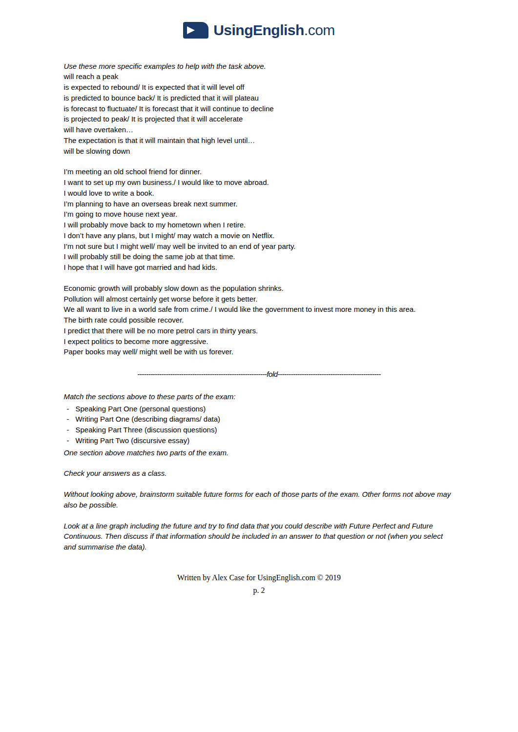Using English.com
Use these more specific examples to help with the task above.
will reach a peak
is expected to rebound/ It is expected that it will level off
is predicted to bounce back/ It is predicted that it will plateau
is forecast to fluctuate/ It is forecast that it will continue to decline
is projected to peak/ It is projected that it will accelerate
will have overtaken…
The expectation is that it will maintain that high level until…
will be slowing down
I’m meeting an old school friend for dinner.
I want to set up my own business./ I would like to move abroad.
I would love to write a book.
I’m planning to have an overseas break next summer.
I’m going to move house next year.
I will probably move back to my hometown when I retire.
I don’t have any plans, but I might/ may watch a movie on Netflix.
I’m not sure but I might well/ may well be invited to an end of year party.
I will probably still be doing the same job at that time.
I hope that I will have got married and had kids.
Economic growth will probably slow down as the population shrinks.
Pollution will almost certainly get worse before it gets better.
We all want to live in a world safe from crime./ I would like the government to invest more money in this area.
The birth rate could possible recover.
I predict that there will be no more petrol cars in thirty years.
I expect politics to become more aggressive.
Paper books may well/ might well be with us forever.
-----------------------------------------------------------fold-----------------------------------------------
Match the sections above to these parts of the exam:
Speaking Part One (personal questions)
Writing Part One (describing diagrams/ data)
Speaking Part Three (discussion questions)
Writing Part Two (discursive essay)
One section above matches two parts of the exam.
Check your answers as a class.
Without looking above, brainstorm suitable future forms for each of those parts of the exam. Other forms not above may also be possible.
Look at a line graph including the future and try to find data that you could describe with Future Perfect and Future Continuous. Then discuss if that information should be included in an answer to that question or not (when you select and summarise the data).
Written by Alex Case for UsingEnglish.com © 2019
p. 2